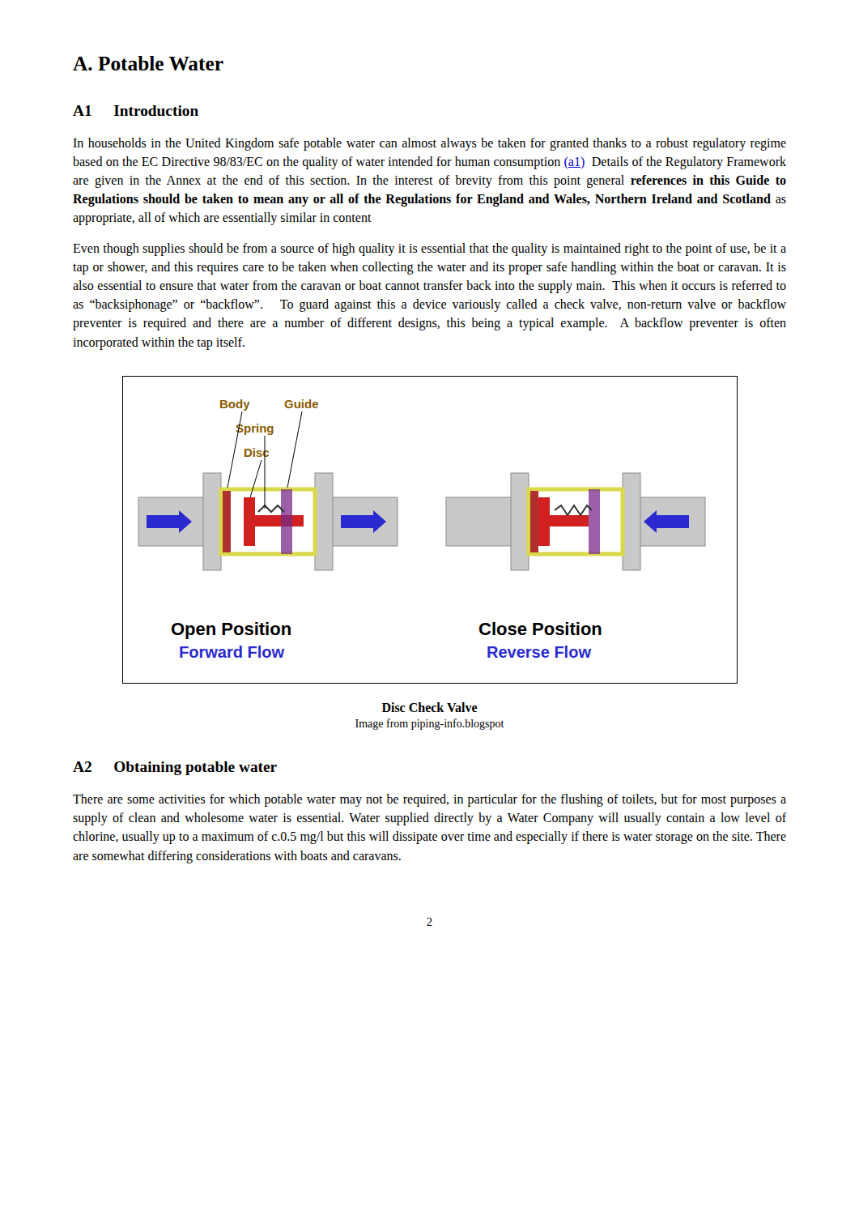A. Potable Water
A1 Introduction
In households in the United Kingdom safe potable water can almost always be taken for granted thanks to a robust regulatory regime based on the EC Directive 98/83/EC on the quality of water intended for human consumption (a1) Details of the Regulatory Framework are given in the Annex at the end of this section. In the interest of brevity from this point general references in this Guide to Regulations should be taken to mean any or all of the Regulations for England and Wales, Northern Ireland and Scotland as appropriate, all of which are essentially similar in content
Even though supplies should be from a source of high quality it is essential that the quality is maintained right to the point of use, be it a tap or shower, and this requires care to be taken when collecting the water and its proper safe handling within the boat or caravan. It is also essential to ensure that water from the caravan or boat cannot transfer back into the supply main. This when it occurs is referred to as “backsiphonage” or “backflow”. To guard against this a device variously called a check valve, non-return valve or backflow preventer is required and there are a number of different designs, this being a typical example. A backflow preventer is often incorporated within the tap itself.
Body Guide Spring Disc Open Position Forward Flow Close Position Reverse Flow
Disc Check Valve
Image from piping-info.blogspot
A2 Obtaining potable water
There are some activities for which potable water may not be required, in particular for the flushing of toilets, but for most purposes a supply of clean and wholesome water is essential. Water supplied directly by a Water Company will usually contain a low level of chlorine, usually up to a maximum of c.0.5 mg/l but this will dissipate over time and especially if there is water storage on the site. There are somewhat differing considerations with boats and caravans.
2